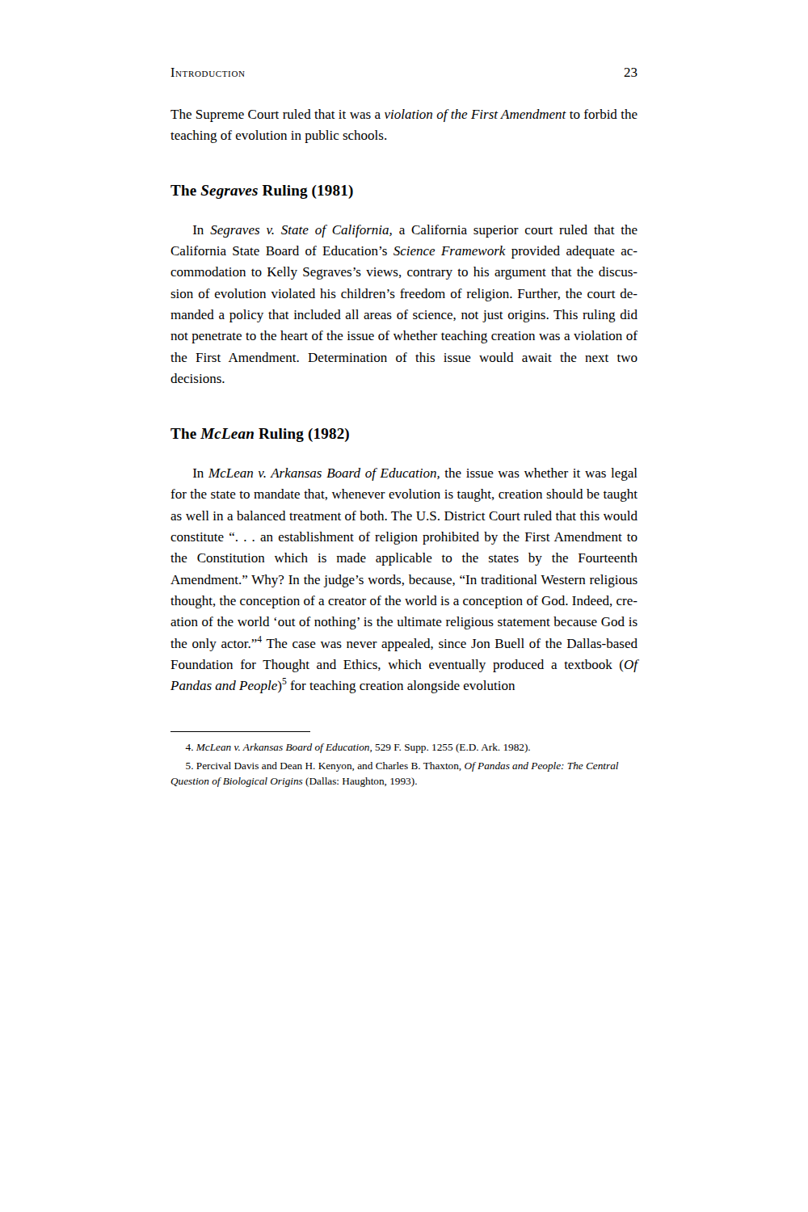Introduction 23
The Supreme Court ruled that it was a violation of the First Amendment to forbid the teaching of evolution in public schools.
The Segraves Ruling (1981)
In Segraves v. State of California, a California superior court ruled that the California State Board of Education’s Science Framework provided adequate accommodation to Kelly Segraves’s views, contrary to his argument that the discussion of evolution violated his children’s freedom of religion. Further, the court demanded a policy that included all areas of science, not just origins. This ruling did not penetrate to the heart of the issue of whether teaching creation was a violation of the First Amendment. Determination of this issue would await the next two decisions.
The McLean Ruling (1982)
In McLean v. Arkansas Board of Education, the issue was whether it was legal for the state to mandate that, whenever evolution is taught, creation should be taught as well in a balanced treatment of both. The U.S. District Court ruled that this would constitute “. . . an establishment of religion prohibited by the First Amendment to the Constitution which is made applicable to the states by the Fourteenth Amendment.” Why? In the judge’s words, because, “In traditional Western religious thought, the conception of a creator of the world is a conception of God. Indeed, creation of the world ‘out of nothing’ is the ultimate religious statement because God is the only actor.”4 The case was never appealed, since Jon Buell of the Dallas-based Foundation for Thought and Ethics, which eventually produced a textbook (Of Pandas and People)5 for teaching creation alongside evolution
4. McLean v. Arkansas Board of Education, 529 F. Supp. 1255 (E.D. Ark. 1982).
5. Percival Davis and Dean H. Kenyon, and Charles B. Thaxton, Of Pandas and People: The Central Question of Biological Origins (Dallas: Haughton, 1993).